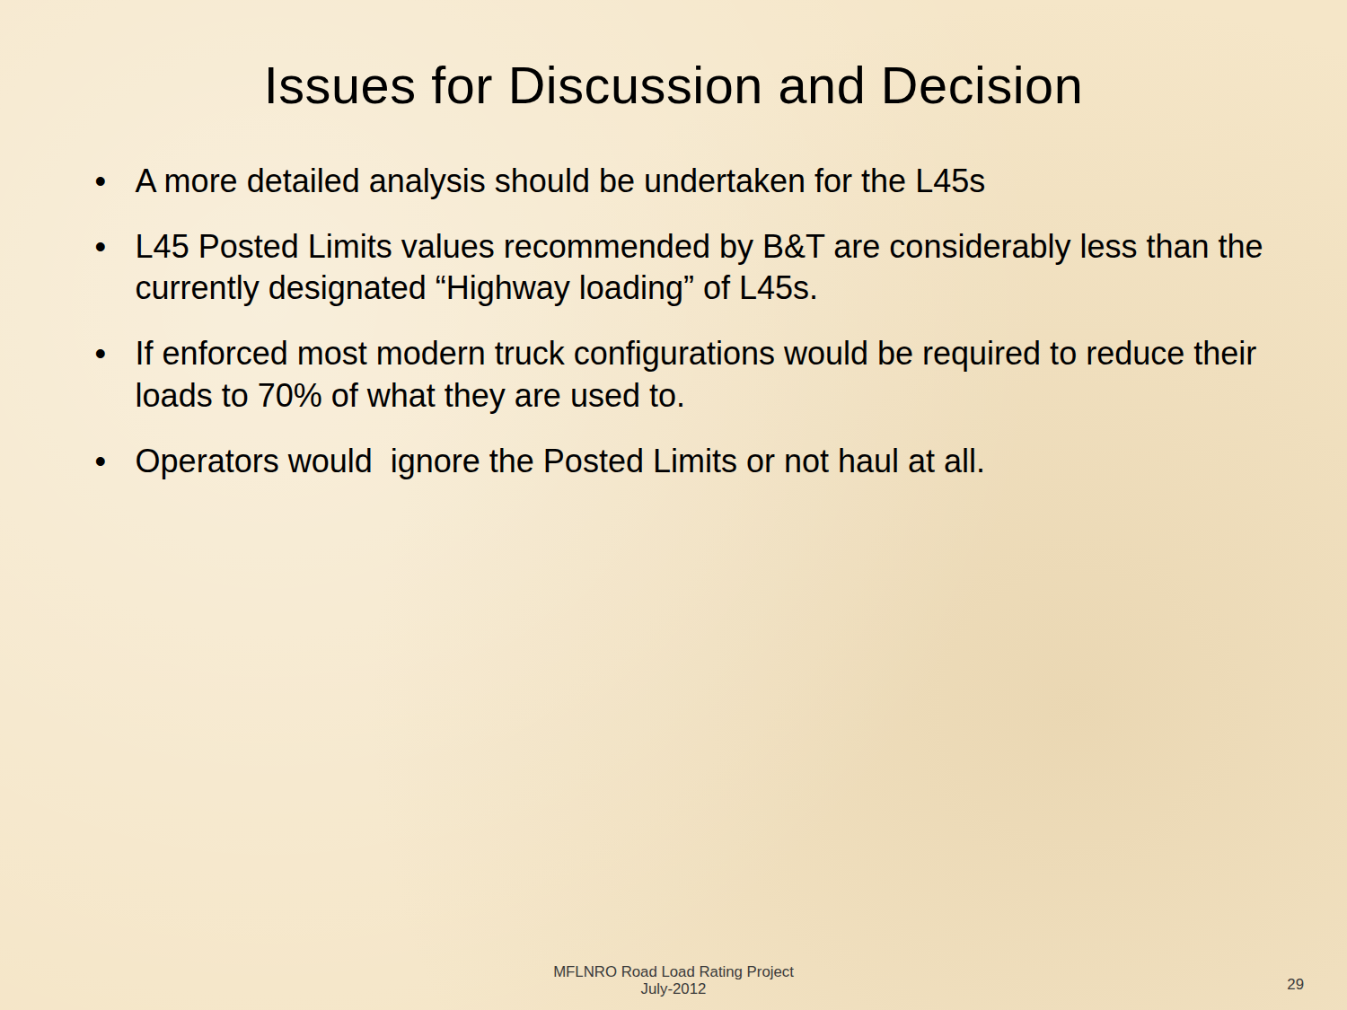Issues for Discussion and Decision
A more detailed analysis should be undertaken for the L45s
L45 Posted Limits values recommended by B&T are considerably less than the currently designated “Highway loading” of L45s.
If enforced most modern truck configurations would be required to reduce their loads to 70% of what they are used to.
Operators would ignore the Posted Limits or not haul at all.
MFLNRO Road Load Rating Project July-2012
29